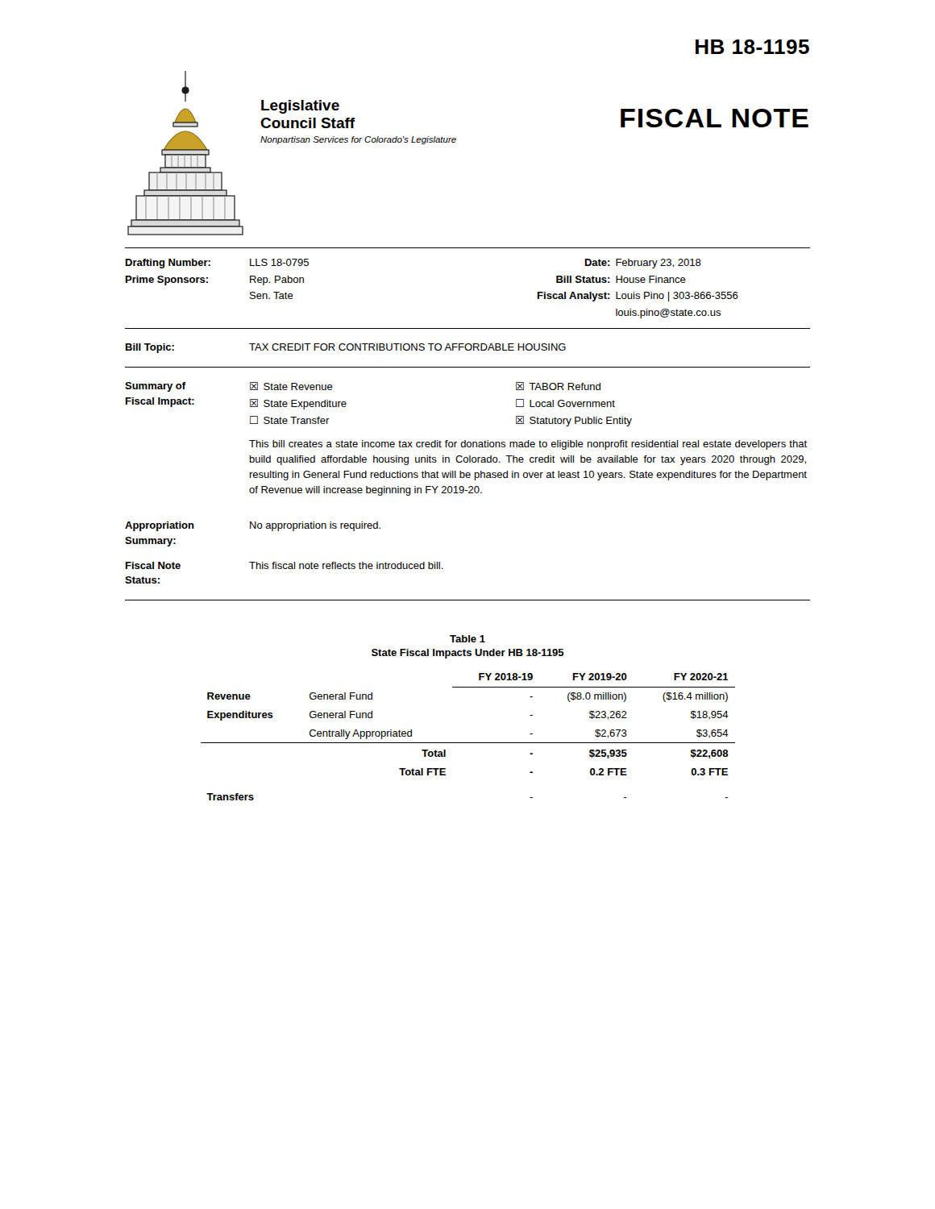HB 18-1195
Legislative
Council Staff
Nonpartisan Services for Colorado's Legislature
FISCAL NOTE
| Drafting Number: | LLS 18-0795 | Date: | February 23, 2018 |
| Prime Sponsors: | Rep. Pabon | Bill Status: | House Finance |
| | Sen. Tate | Fiscal Analyst: | Louis Pino / 303-866-3556 |
| | | | louis.pino@state.co.us |
| Bill Topic: | TAX CREDIT FOR CONTRIBUTIONS TO AFFORDABLE HOUSING |
| Summary of Fiscal Impact: | / ☒ State Revenue / ☒ TABOR Refund / / ☒ State Expenditure / ☐ Local Government / / ☐ State Transfer / ☒ Statutory Public Entity / This bill creates a state income tax credit for donations made to eligible nonprofit residential real estate developers that build qualified affordable housing units in Colorado. The credit will be available for tax years 2020 through 2029, resulting in General Fund reductions that will be phased in over at least 10 years. State expenditures for the Department of Revenue will increase beginning in FY 2019-20. |
| Appropriation Summary: | No appropriation is required. |
| Fiscal Note Status: | This fiscal note reflects the introduced bill. |
Table 1
State Fiscal Impacts Under HB 18-1195
| | | FY 2018-19 | FY 2019-20 | FY 2020-21 |
| --- | --- | --- | --- | --- |
| Revenue | General Fund | - | ($8.0 million) | ($16.4 million) |
| Expenditures | General Fund | - | $23,262 | $18,954 |
| | Centrally Appropriated | - | $2,673 | $3,654 |
| | Total | - | $25,935 | $22,608 |
| | Total FTE | - | 0.2 FTE | 0.3 FTE |
| Transfers | | - | - | - |